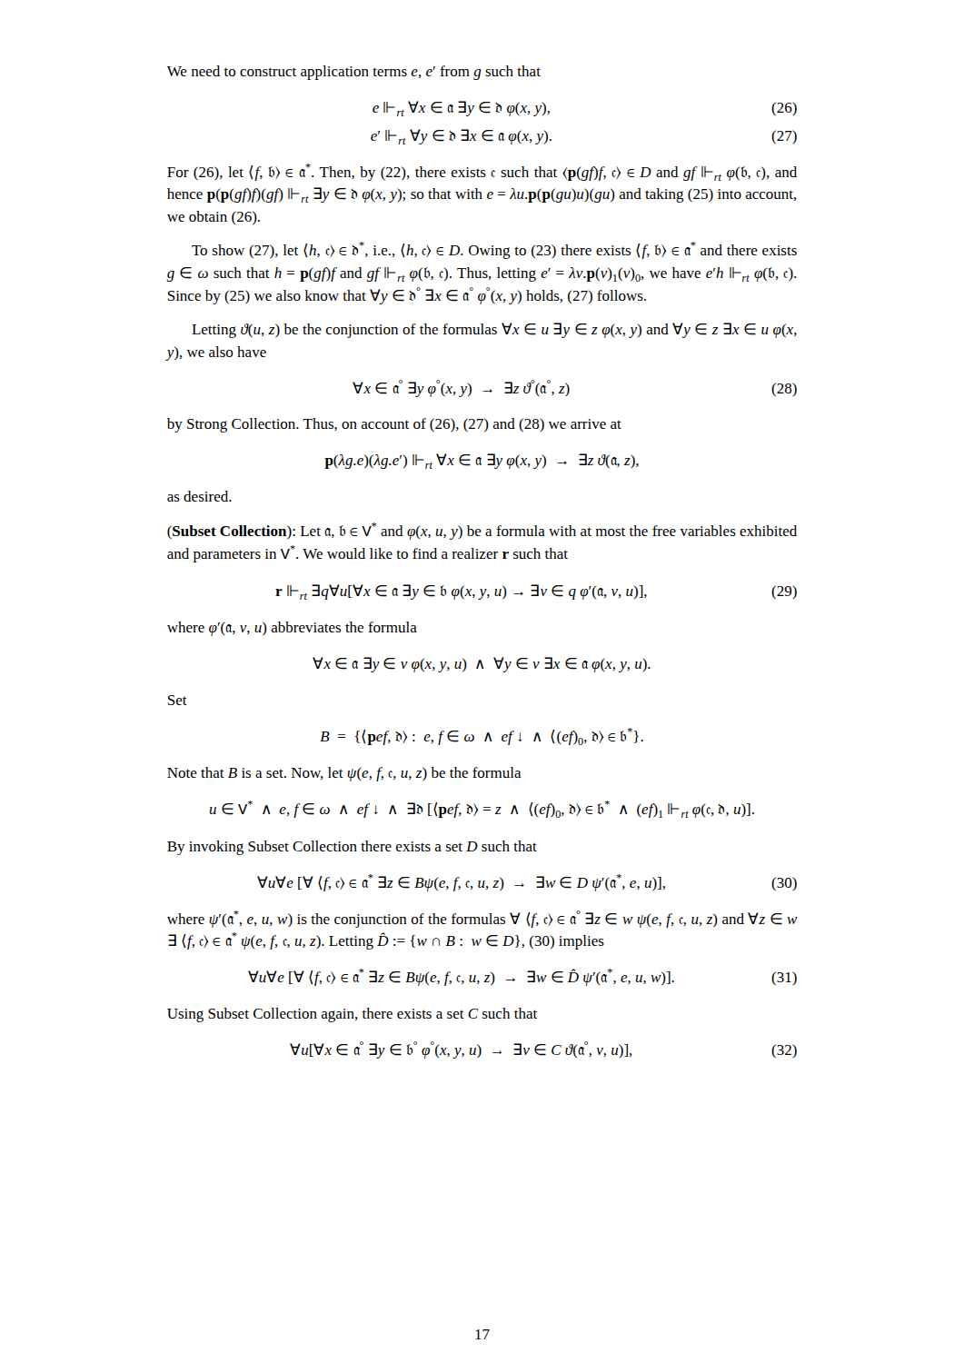We need to construct application terms e, e′ from g such that
e ⊩rt ∀x ∈ 𝔞 ∃y ∈ 𝔡 φ(x, y),
(26)
e′ ⊩rt ∀y ∈ 𝔡 ∃x ∈ 𝔞 φ(x, y).
(27)
For (26), let ⟨f, 𝔟⟩ ∈ 𝔞*. Then, by (22), there exists 𝔠 such that ⟨p(gf)f, 𝔠⟩ ∈ D and gf ⊩rt φ(𝔟, 𝔠), and hence p(p(gf)f)(gf) ⊩rt ∃y ∈ 𝔡 φ(x, y); so that with e = λu.p(p(gu)u)(gu) and taking (25) into account, we obtain (26).
To show (27), let ⟨h, 𝔠⟩ ∈ 𝔡*, i.e., ⟨h, 𝔠⟩ ∈ D. Owing to (23) there exists ⟨f, 𝔟⟩ ∈ 𝔞* and there exists g ∈ ω such that h = p(gf)f and gf ⊩rt φ(𝔟, 𝔠). Thus, letting e′ = λv.p(v)1(v)0, we have e′h ⊩rt φ(𝔟, 𝔠). Since by (25) we also know that ∀y ∈ 𝔡° ∃x ∈ 𝔞° φ°(x, y) holds, (27) follows.
Letting ϑ(u, z) be the conjunction of the formulas ∀x ∈ u ∃y ∈ z φ(x, y) and ∀y ∈ z ∃x ∈ u φ(x, y), we also have
∀x ∈ 𝔞° ∃y φ°(x, y) → ∃z ϑ°(𝔞°, z)
(28)
by Strong Collection. Thus, on account of (26), (27) and (28) we arrive at
p(λg.e)(λg.e′) ⊩rt ∀x ∈ 𝔞 ∃y φ(x, y) → ∃z ϑ(𝔞, z),
as desired.
(Subset Collection): Let 𝔞, 𝔟 ∈ V* and φ(x, u, y) be a formula with at most the free variables exhibited and parameters in V*. We would like to find a realizer r such that
r ⊩rt ∃q∀u[∀x ∈ 𝔞 ∃y ∈ 𝔟 φ(x, y, u) → ∃v ∈ q φ′(𝔞, v, u)],
(29)
where φ′(𝔞, v, u) abbreviates the formula
∀x ∈ 𝔞 ∃y ∈ v φ(x, y, u) ∧ ∀y ∈ v ∃x ∈ 𝔞 φ(x, y, u).
Set
B = {⟨pef, 𝔡⟩ : e, f ∈ ω ∧ ef ↓ ∧ ⟨(ef)0, 𝔡⟩ ∈ 𝔟*}.
Note that B is a set. Now, let ψ(e, f, 𝔠, u, z) be the formula
u ∈ V* ∧ e, f ∈ ω ∧ ef ↓ ∧ ∃𝔡 [⟨pef, 𝔡⟩ = z ∧ ⟨(ef)0, 𝔡⟩ ∈ 𝔟* ∧ (ef)1 ⊩rt φ(𝔠, 𝔡, u)].
By invoking Subset Collection there exists a set D such that
∀u∀e [∀ ⟨f, 𝔠⟩ ∈ 𝔞* ∃z ∈ Bψ(e, f, 𝔠, u, z) → ∃w ∈ D ψ′(𝔞*, e, u)],
(30)
where ψ′(𝔞*, e, u, w) is the conjunction of the formulas ∀ ⟨f, 𝔠⟩ ∈ 𝔞° ∃z ∈ w ψ(e, f, 𝔠, u, z) and ∀z ∈ w ∃ ⟨f, 𝔠⟩ ∈ 𝔞* ψ(e, f, 𝔠, u, z). Letting D̂ := {w ∩ B : w ∈ D}, (30) implies
∀u∀e [∀ ⟨f, 𝔠⟩ ∈ 𝔞* ∃z ∈ Bψ(e, f, 𝔠, u, z) → ∃w ∈ D̂ ψ′(𝔞*, e, u, w)].
(31)
Using Subset Collection again, there exists a set C such that
∀u[∀x ∈ 𝔞° ∃y ∈ 𝔟° φ°(x, y, u) → ∃v ∈ C ϑ(𝔞°, v, u)],
(32)
17